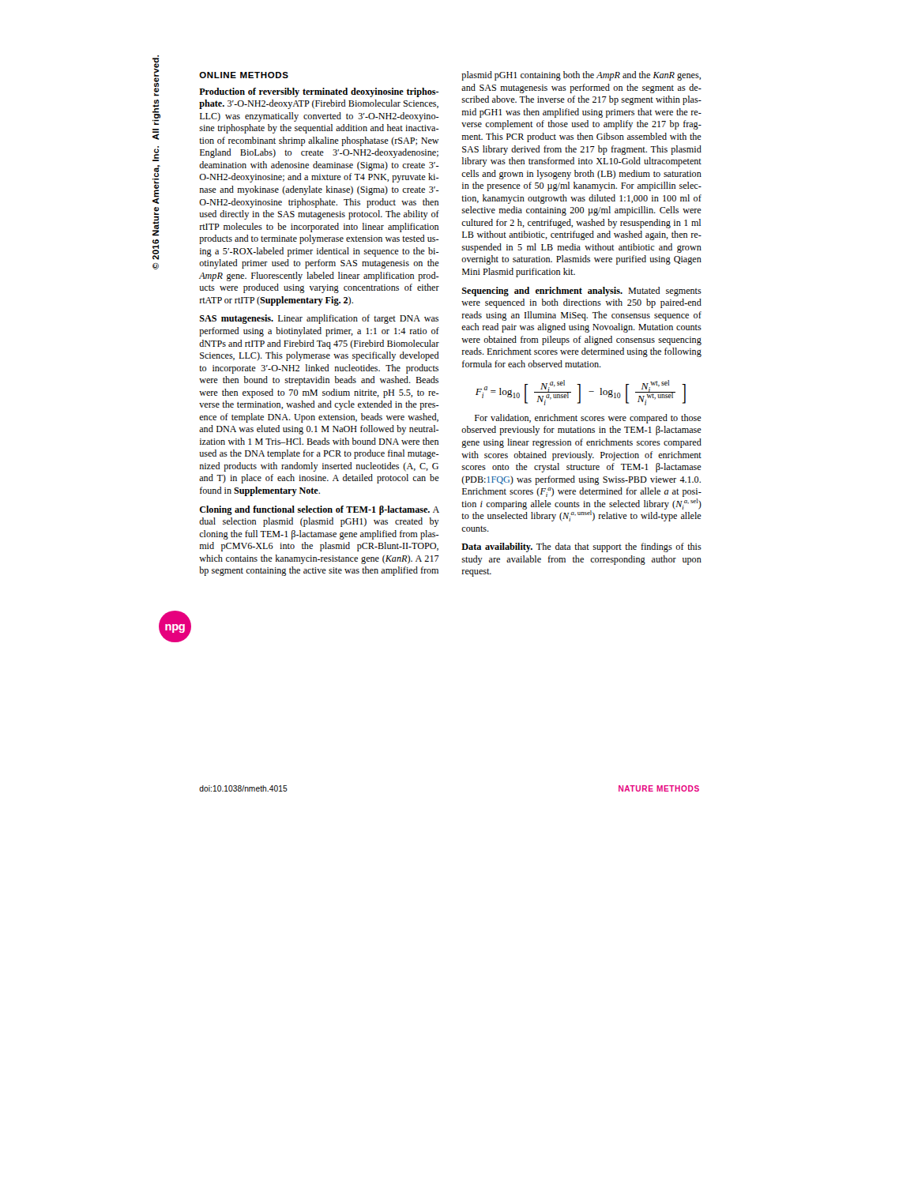© 2016 Nature America, Inc. All rights reserved.
npg
Online Methods
Production of reversibly terminated deoxyinosine triphosphate. 3′-O-NH2-deoxyATP (Firebird Biomolecular Sciences, LLC) was enzymatically converted to 3′-O-NH2-deoxyinosine triphosphate by the sequential addition and heat inactivation of recombinant shrimp alkaline phosphatase (rSAP; New England BioLabs) to create 3′-O-NH2-deoxyadenosine; deamination with adenosine deaminase (Sigma) to create 3′-O-NH2-deoxyinosine; and a mixture of T4 PNK, pyruvate kinase and myokinase (adenylate kinase) (Sigma) to create 3′-O-NH2-deoxyinosine triphosphate. This product was then used directly in the SAS mutagenesis protocol. The ability of rtITP molecules to be incorporated into linear amplification products and to terminate polymerase extension was tested using a 5′-ROX-labeled primer identical in sequence to the biotinylated primer used to perform SAS mutagenesis on the AmpR gene. Fluorescently labeled linear amplification products were produced using varying concentrations of either rtATP or rtITP (Supplementary Fig. 2).
SAS mutagenesis. Linear amplification of target DNA was performed using a biotinylated primer, a 1:1 or 1:4 ratio of dNTPs and rtITP and Firebird Taq 475 (Firebird Biomolecular Sciences, LLC). This polymerase was specifically developed to incorporate 3′-O-NH2 linked nucleotides. The products were then bound to streptavidin beads and washed. Beads were then exposed to 70 mM sodium nitrite, pH 5.5, to reverse the termination, washed and cycle extended in the presence of template DNA. Upon extension, beads were washed, and DNA was eluted using 0.1 M NaOH followed by neutralization with 1 M Tris–HCl. Beads with bound DNA were then used as the DNA template for a PCR to produce final mutagenized products with randomly inserted nucleotides (A, C, G and T) in place of each inosine. A detailed protocol can be found in Supplementary Note.
Cloning and functional selection of TEM-1 β-lactamase. A dual selection plasmid (plasmid pGH1) was created by cloning the full TEM-1 β-lactamase gene amplified from plasmid pCMV6-XL6 into the plasmid pCR-Blunt-II-TOPO, which contains the kanamycin-resistance gene (KanR). A 217 bp segment containing the active site was then amplified from plasmid pGH1 containing both the AmpR and the KanR genes, and SAS mutagenesis was performed on the segment as described above. The inverse of the 217 bp segment within plasmid pGH1 was then amplified using primers that were the reverse complement of those used to amplify the 217 bp fragment. This PCR product was then Gibson assembled with the SAS library derived from the 217 bp fragment. This plasmid library was then transformed into XL10-Gold ultracompetent cells and grown in lysogeny broth (LB) medium to saturation in the presence of 50 µg/ml kanamycin. For ampicillin selection, kanamycin outgrowth was diluted 1:1,000 in 100 ml of selective media containing 200 µg/ml ampicillin. Cells were cultured for 2 h, centrifuged, washed by resuspending in 1 ml LB without antibiotic, centrifuged and washed again, then resuspended in 5 ml LB media without antibiotic and grown overnight to saturation. Plasmids were purified using Qiagen Mini Plasmid purification kit.
Sequencing and enrichment analysis. Mutated segments were sequenced in both directions with 250 bp paired-end reads using an Illumina MiSeq. The consensus sequence of each read pair was aligned using Novoalign. Mutation counts were obtained from pileups of aligned consensus sequencing reads. Enrichment scores were determined using the following formula for each observed mutation.
Fia = log10 [ Nia, sel Nia, unsel ] − log10 [ Niwt, sel Niwt, unsel ]
For validation, enrichment scores were compared to those observed previously for mutations in the TEM-1 β-lactamase gene using linear regression of enrichments scores compared with scores obtained previously. Projection of enrichment scores onto the crystal structure of TEM-1 β-lactamase (PDB:1FQG) was performed using Swiss-PBD viewer 4.1.0. Enrichment scores (Fia) were determined for allele a at position i comparing allele counts in the selected library (Nia, sel) to the unselected library (Nia, unsel) relative to wild-type allele counts.
Data availability. The data that support the findings of this study are available from the corresponding author upon request.
doi:10.1038/nmeth.4015
Nature Methods